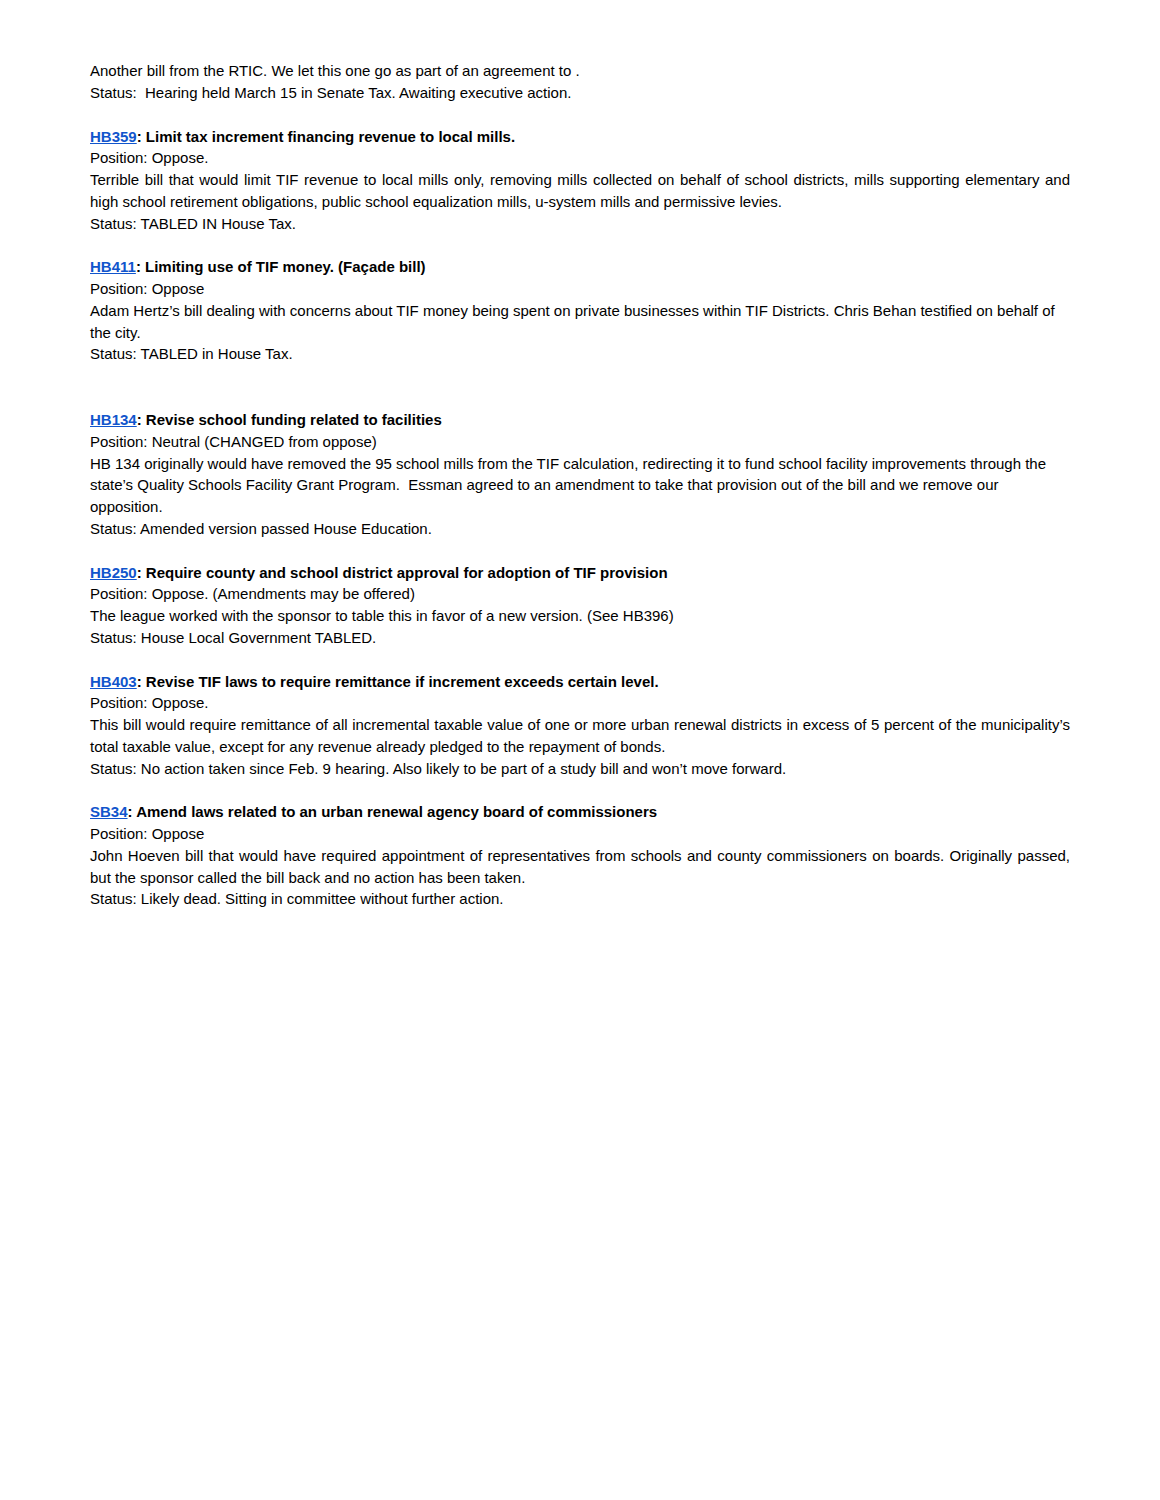Another bill from the RTIC. We let this one go as part of an agreement to .
Status: Hearing held March 15 in Senate Tax. Awaiting executive action.
HB359: Limit tax increment financing revenue to local mills.
Position: Oppose.
Terrible bill that would limit TIF revenue to local mills only, removing mills collected on behalf of school districts, mills supporting elementary and high school retirement obligations, public school equalization mills, u-system mills and permissive levies.
Status: TABLED IN House Tax.
HB411: Limiting use of TIF money. (Façade bill)
Position: Oppose
Adam Hertz’s bill dealing with concerns about TIF money being spent on private businesses within TIF Districts. Chris Behan testified on behalf of the city.
Status: TABLED in House Tax.
HB134: Revise school funding related to facilities
Position: Neutral (CHANGED from oppose)
HB 134 originally would have removed the 95 school mills from the TIF calculation, redirecting it to fund school facility improvements through the state’s Quality Schools Facility Grant Program. Essman agreed to an amendment to take that provision out of the bill and we remove our opposition.
Status: Amended version passed House Education.
HB250: Require county and school district approval for adoption of TIF provision
Position: Oppose. (Amendments may be offered)
The league worked with the sponsor to table this in favor of a new version. (See HB396)
Status: House Local Government TABLED.
HB403: Revise TIF laws to require remittance if increment exceeds certain level.
Position: Oppose.
This bill would require remittance of all incremental taxable value of one or more urban renewal districts in excess of 5 percent of the municipality’s total taxable value, except for any revenue already pledged to the repayment of bonds.
Status: No action taken since Feb. 9 hearing. Also likely to be part of a study bill and won’t move forward.
SB34: Amend laws related to an urban renewal agency board of commissioners
Position: Oppose
John Hoeven bill that would have required appointment of representatives from schools and county commissioners on boards. Originally passed, but the sponsor called the bill back and no action has been taken.
Status: Likely dead. Sitting in committee without further action.